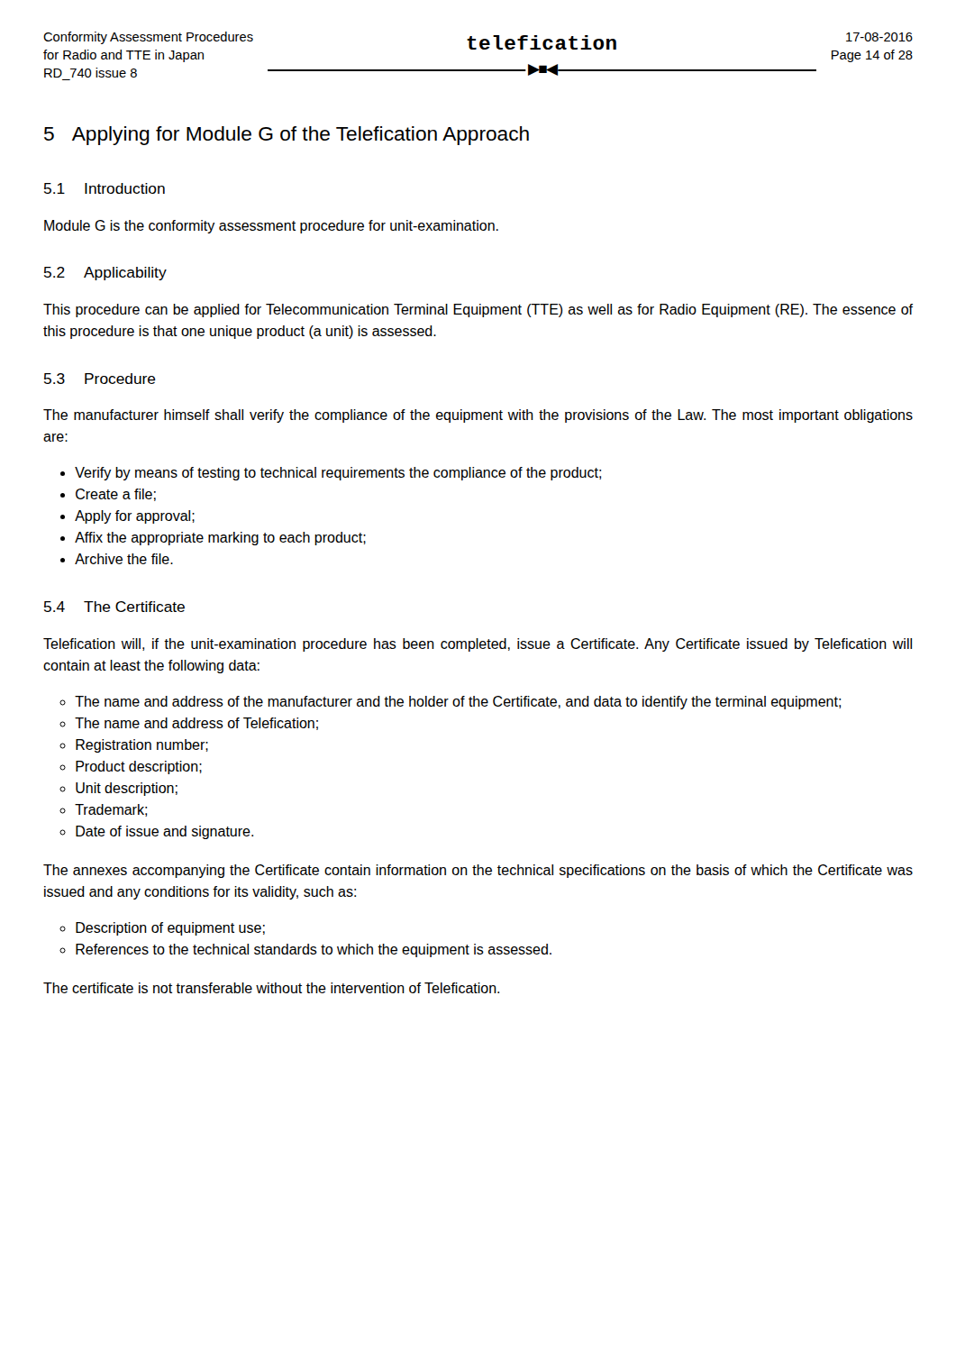Conformity Assessment Procedures
for Radio and TTE in Japan
RD_740 issue 8
telefication
▶■◀
17-08-2016
Page 14 of 28
5 Applying for Module G of the Telefication Approach
5.1 Introduction
Module G is the conformity assessment procedure for unit-examination.
5.2 Applicability
This procedure can be applied for Telecommunication Terminal Equipment (TTE) as well as for Radio Equipment (RE). The essence of this procedure is that one unique product (a unit) is assessed.
5.3 Procedure
The manufacturer himself shall verify the compliance of the equipment with the provisions of the Law. The most important obligations are:
Verify by means of testing to technical requirements the compliance of the product;
Create a file;
Apply for approval;
Affix the appropriate marking to each product;
Archive the file.
5.4 The Certificate
Telefication will, if the unit-examination procedure has been completed, issue a Certificate. Any Certificate issued by Telefication will contain at least the following data:
The name and address of the manufacturer and the holder of the Certificate, and data to identify the terminal equipment;
The name and address of Telefication;
Registration number;
Product description;
Unit description;
Trademark;
Date of issue and signature.
The annexes accompanying the Certificate contain information on the technical specifications on the basis of which the Certificate was issued and any conditions for its validity, such as:
Description of equipment use;
References to the technical standards to which the equipment is assessed.
The certificate is not transferable without the intervention of Telefication.